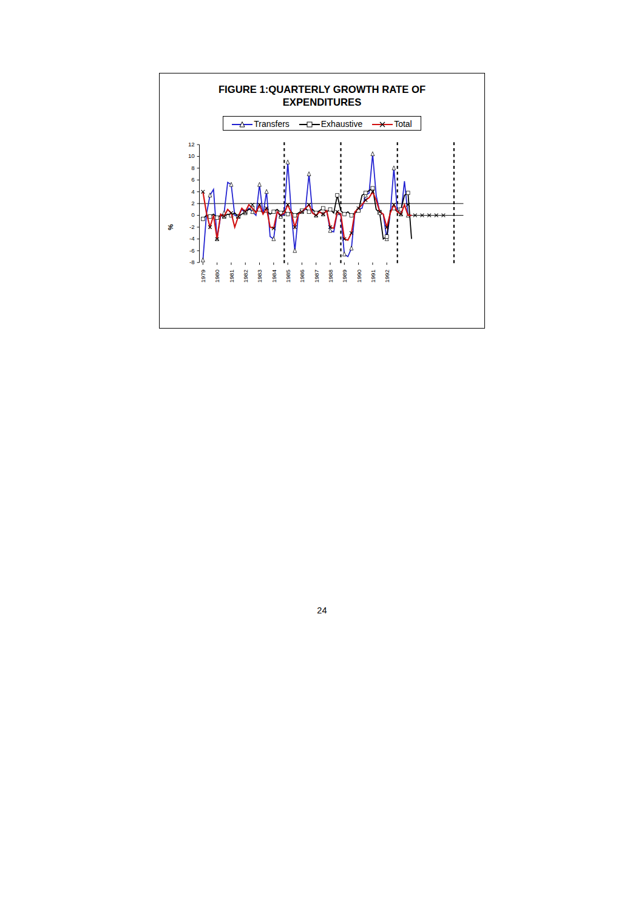FIGURE 1:QUARTERLY GROWTH RATE OF
EXPENDITURES
Transfers Exhaustive Total
%
12 10 8 6 4 2 0 -2 -4 -6 -8 1979 1980 1981 1982 1983 1984 1985 1986 1987 1988 1989 1990 1991 1992
24